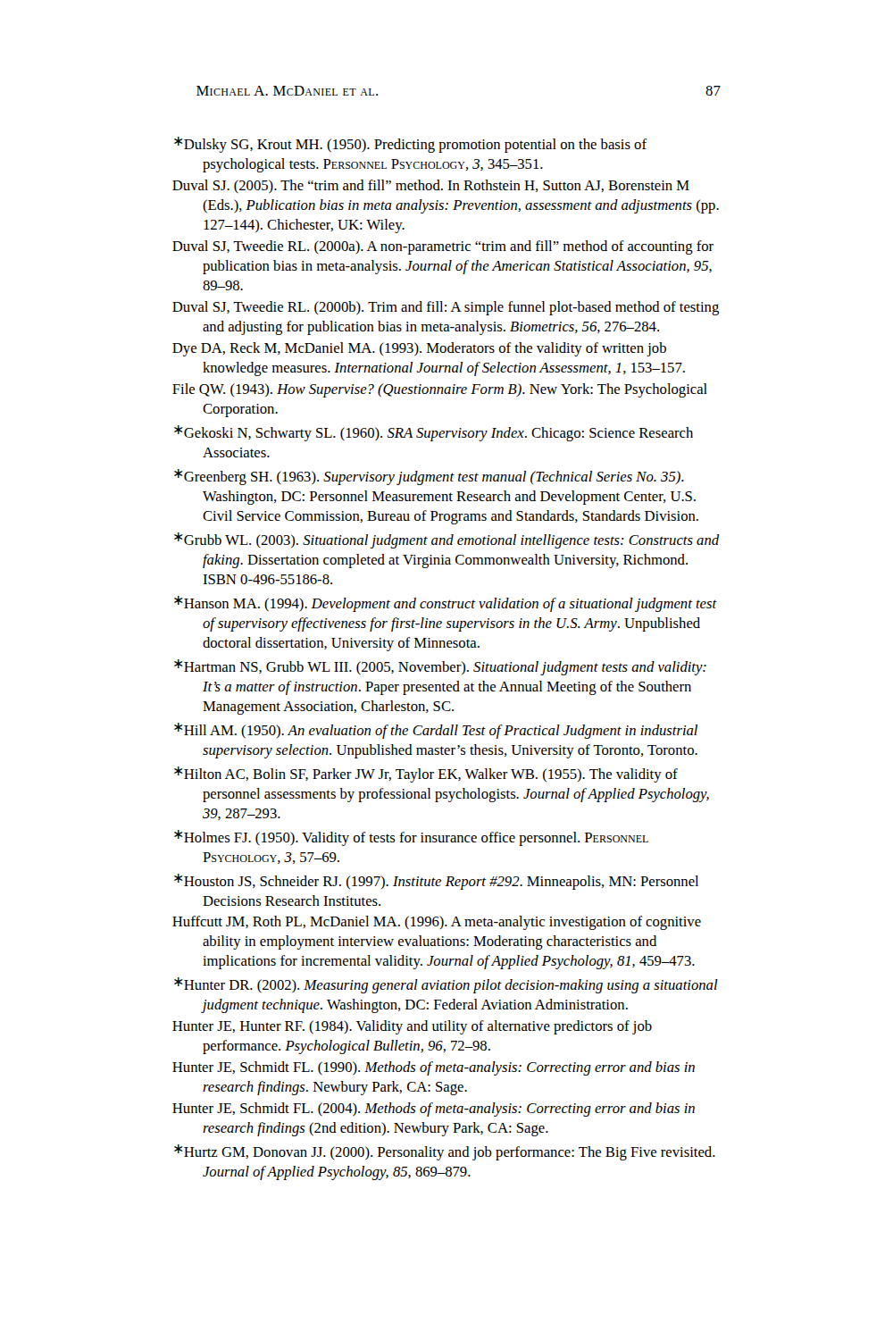Michael A. McDaniel et al. 87
∗Dulsky SG, Krout MH. (1950). Predicting promotion potential on the basis of psychological tests. Personnel Psychology, 3, 345–351.
Duval SJ. (2005). The “trim and fill” method. In Rothstein H, Sutton AJ, Borenstein M (Eds.), Publication bias in meta analysis: Prevention, assessment and adjustments (pp. 127–144). Chichester, UK: Wiley.
Duval SJ, Tweedie RL. (2000a). A non-parametric “trim and fill” method of accounting for publication bias in meta-analysis. Journal of the American Statistical Association, 95, 89–98.
Duval SJ, Tweedie RL. (2000b). Trim and fill: A simple funnel plot-based method of testing and adjusting for publication bias in meta-analysis. Biometrics, 56, 276–284.
Dye DA, Reck M, McDaniel MA. (1993). Moderators of the validity of written job knowledge measures. International Journal of Selection Assessment, 1, 153–157.
File QW. (1943). How Supervise? (Questionnaire Form B). New York: The Psychological Corporation.
∗Gekoski N, Schwarty SL. (1960). SRA Supervisory Index. Chicago: Science Research Associates.
∗Greenberg SH. (1963). Supervisory judgment test manual (Technical Series No. 35). Washington, DC: Personnel Measurement Research and Development Center, U.S. Civil Service Commission, Bureau of Programs and Standards, Standards Division.
∗Grubb WL. (2003). Situational judgment and emotional intelligence tests: Constructs and faking. Dissertation completed at Virginia Commonwealth University, Richmond. ISBN 0-496-55186-8.
∗Hanson MA. (1994). Development and construct validation of a situational judgment test of supervisory effectiveness for first-line supervisors in the U.S. Army. Unpublished doctoral dissertation, University of Minnesota.
∗Hartman NS, Grubb WL III. (2005, November). Situational judgment tests and validity: It’s a matter of instruction. Paper presented at the Annual Meeting of the Southern Management Association, Charleston, SC.
∗Hill AM. (1950). An evaluation of the Cardall Test of Practical Judgment in industrial supervisory selection. Unpublished master’s thesis, University of Toronto, Toronto.
∗Hilton AC, Bolin SF, Parker JW Jr, Taylor EK, Walker WB. (1955). The validity of personnel assessments by professional psychologists. Journal of Applied Psychology, 39, 287–293.
∗Holmes FJ. (1950). Validity of tests for insurance office personnel. Personnel Psychology, 3, 57–69.
∗Houston JS, Schneider RJ. (1997). Institute Report #292. Minneapolis, MN: Personnel Decisions Research Institutes.
Huffcutt JM, Roth PL, McDaniel MA. (1996). A meta-analytic investigation of cognitive ability in employment interview evaluations: Moderating characteristics and implications for incremental validity. Journal of Applied Psychology, 81, 459–473.
∗Hunter DR. (2002). Measuring general aviation pilot decision-making using a situational judgment technique. Washington, DC: Federal Aviation Administration.
Hunter JE, Hunter RF. (1984). Validity and utility of alternative predictors of job performance. Psychological Bulletin, 96, 72–98.
Hunter JE, Schmidt FL. (1990). Methods of meta-analysis: Correcting error and bias in research findings. Newbury Park, CA: Sage.
Hunter JE, Schmidt FL. (2004). Methods of meta-analysis: Correcting error and bias in research findings (2nd edition). Newbury Park, CA: Sage.
∗Hurtz GM, Donovan JJ. (2000). Personality and job performance: The Big Five revisited. Journal of Applied Psychology, 85, 869–879.